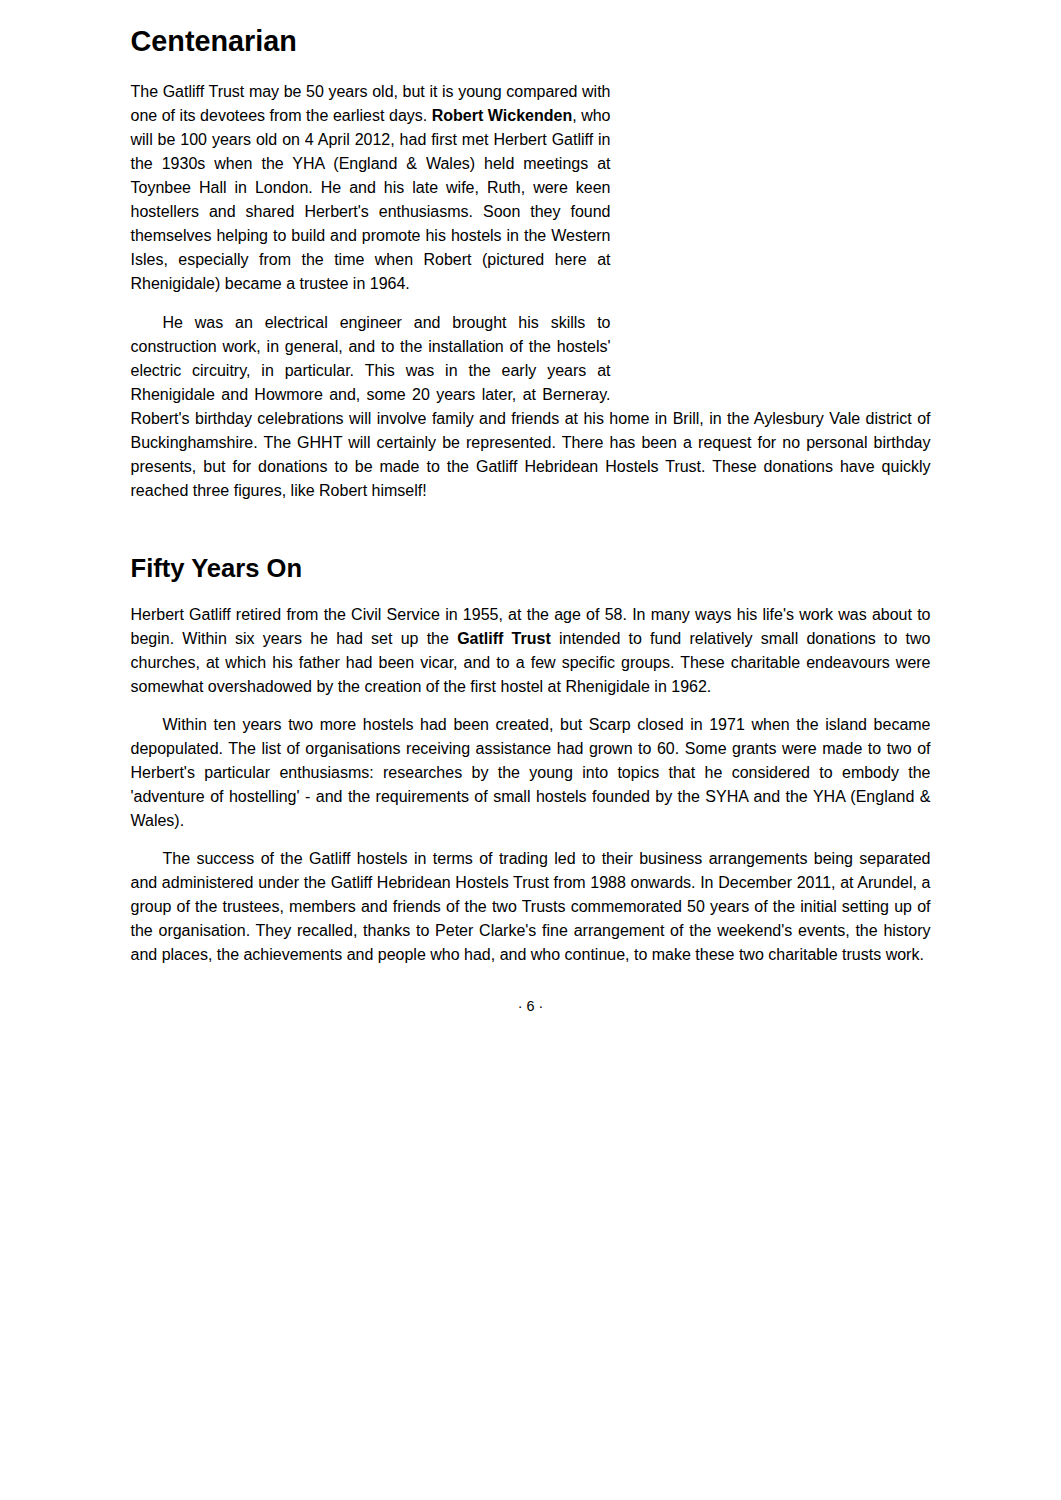Centenarian
The Gatliff Trust may be 50 years old, but it is young compared with one of its devotees from the earliest days. Robert Wickenden, who will be 100 years old on 4 April 2012, had first met Herbert Gatliff in the 1930s when the YHA (England & Wales) held meetings at Toynbee Hall in London. He and his late wife, Ruth, were keen hostellers and shared Herbert's enthusiasms. Soon they found themselves helping to build and promote his hostels in the Western Isles, especially from the time when Robert (pictured here at Rhenigidale) became a trustee in 1964.
He was an electrical engineer and brought his skills to construction work, in general, and to the installation of the hostels' electric circuitry, in particular. This was in the early years at Rhenigidale and Howmore and, some 20 years later, at Berneray. Robert's birthday celebrations will involve family and friends at his home in Brill, in the Aylesbury Vale district of Buckinghamshire. The GHHT will certainly be represented. There has been a request for no personal birthday presents, but for donations to be made to the Gatliff Hebridean Hostels Trust. These donations have quickly reached three figures, like Robert himself!
Fifty Years On
Herbert Gatliff retired from the Civil Service in 1955, at the age of 58. In many ways his life's work was about to begin. Within six years he had set up the Gatliff Trust intended to fund relatively small donations to two churches, at which his father had been vicar, and to a few specific groups. These charitable endeavours were somewhat overshadowed by the creation of the first hostel at Rhenigidale in 1962.
Within ten years two more hostels had been created, but Scarp closed in 1971 when the island became depopulated. The list of organisations receiving assistance had grown to 60. Some grants were made to two of Herbert's particular enthusiasms: researches by the young into topics that he considered to embody the 'adventure of hostelling' - and the requirements of small hostels founded by the SYHA and the YHA (England & Wales).
The success of the Gatliff hostels in terms of trading led to their business arrangements being separated and administered under the Gatliff Hebridean Hostels Trust from 1988 onwards. In December 2011, at Arundel, a group of the trustees, members and friends of the two Trusts commemorated 50 years of the initial setting up of the organisation. They recalled, thanks to Peter Clarke's fine arrangement of the weekend's events, the history and places, the achievements and people who had, and who continue, to make these two charitable trusts work.
· 6 ·